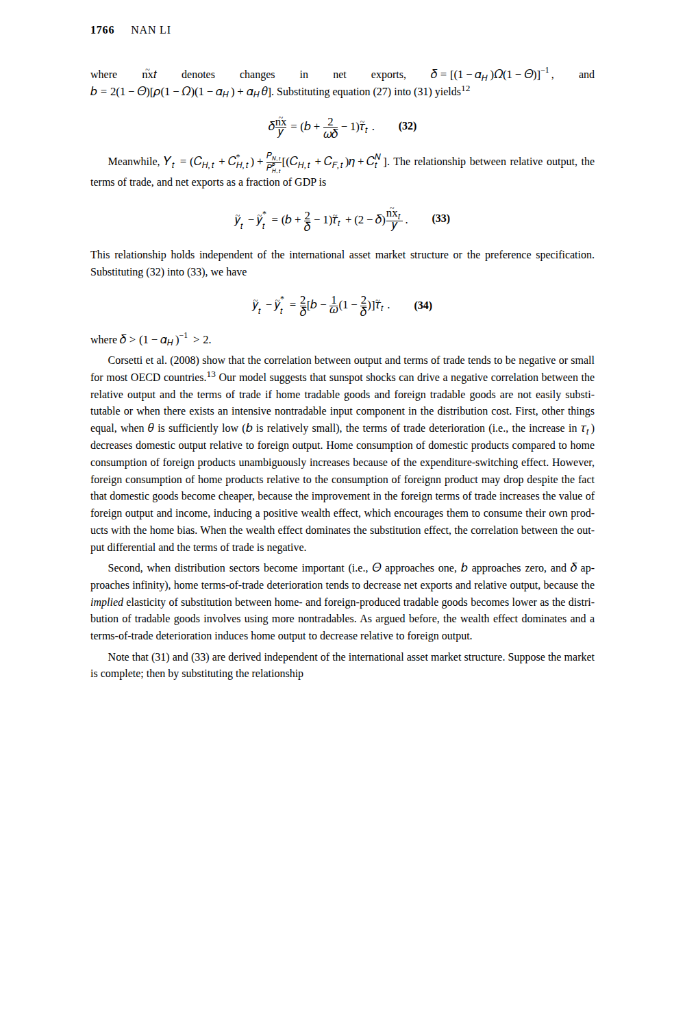1766 NAN LI
where nx~t denotes changes in net exports, δ=[(1−αH)Ω(1−Θ)]−1, and b=2(1−Θ)[ρ(1−Ω)(1−αH)+αHθ]. Substituting equation (27) into (31) yields12
δ nx~y = ( b+ 2ωδ −1 ) τ~t .
(32)
Meanwhile, Yt=(CH,t+CH,t*)+PN,tPH,tp[(CH,t+CF,t)η+CtN]. The relationship between relative output, the terms of trade, and net exports as a fraction of GDP is
y~t − y~t* = ( b+ 2δ −1 ) τ~t + (2−δ) nx~ty .
(33)
This relationship holds independent of the international asset market structure or the preference specification. Substituting (32) into (33), we have
y~t − y~t* = 2δ [ b− 1ω ( 1−2δ ) ] τ~t .
(34)
where δ>(1−αH)−1>2.
Corsetti et al. (2008) show that the correlation between output and terms of trade tends to be negative or small for most OECD countries.13 Our model suggests that sunspot shocks can drive a negative correlation between the relative output and the terms of trade if home tradable goods and foreign tradable goods are not easily substitutable or when there exists an intensive nontradable input component in the distribution cost. First, other things equal, when θ is sufficiently low (b is relatively small), the terms of trade deterioration (i.e., the increase in τt) decreases domestic output relative to foreign output. Home consumption of domestic products compared to home consumption of foreign products unambiguously increases because of the expenditure-switching effect. However, foreign consumption of home products relative to the consumption of foreignn product may drop despite the fact that domestic goods become cheaper, because the improvement in the foreign terms of trade increases the value of foreign output and income, inducing a positive wealth effect, which encourages them to consume their own products with the home bias. When the wealth effect dominates the substitution effect, the correlation between the output differential and the terms of trade is negative.
Second, when distribution sectors become important (i.e., Θ approaches one, b approaches zero, and δ approaches infinity), home terms-of-trade deterioration tends to decrease net exports and relative output, because the implied elasticity of substitution between home- and foreign-produced tradable goods becomes lower as the distribution of tradable goods involves using more nontradables. As argued before, the wealth effect dominates and a terms-of-trade deterioration induces home output to decrease relative to foreign output.
Note that (31) and (33) are derived independent of the international asset market structure. Suppose the market is complete; then by substituting the relationship